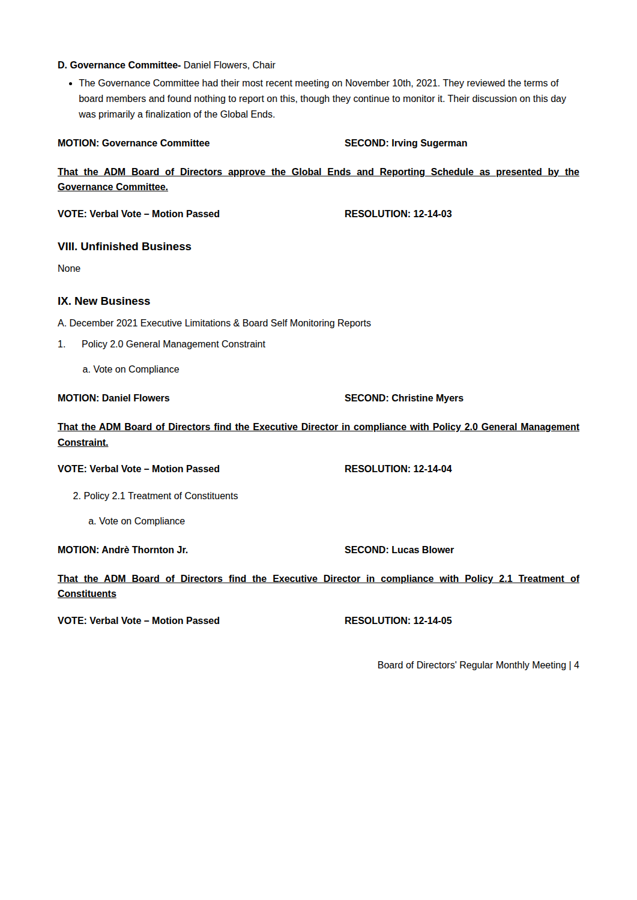D. Governance Committee- Daniel Flowers, Chair
The Governance Committee had their most recent meeting on November 10th, 2021. They reviewed the terms of board members and found nothing to report on this, though they continue to monitor it. Their discussion on this day was primarily a finalization of the Global Ends.
MOTION: Governance Committee
SECOND: Irving Sugerman
That the ADM Board of Directors approve the Global Ends and Reporting Schedule as presented by the Governance Committee.
VOTE: Verbal Vote – Motion Passed
RESOLUTION: 12-14-03
VIII. Unfinished Business
None
IX. New Business
A. December 2021 Executive Limitations & Board Self Monitoring Reports
1. Policy 2.0 General Management Constraint
a. Vote on Compliance
MOTION: Daniel Flowers
SECOND: Christine Myers
That the ADM Board of Directors find the Executive Director in compliance with Policy 2.0 General Management Constraint.
VOTE: Verbal Vote – Motion Passed
RESOLUTION: 12-14-04
2. Policy 2.1 Treatment of Constituents
a. Vote on Compliance
MOTION: Andrè Thornton Jr.
SECOND: Lucas Blower
That the ADM Board of Directors find the Executive Director in compliance with Policy 2.1 Treatment of Constituents
VOTE: Verbal Vote – Motion Passed
RESOLUTION: 12-14-05
Board of Directors' Regular Monthly Meeting | 4